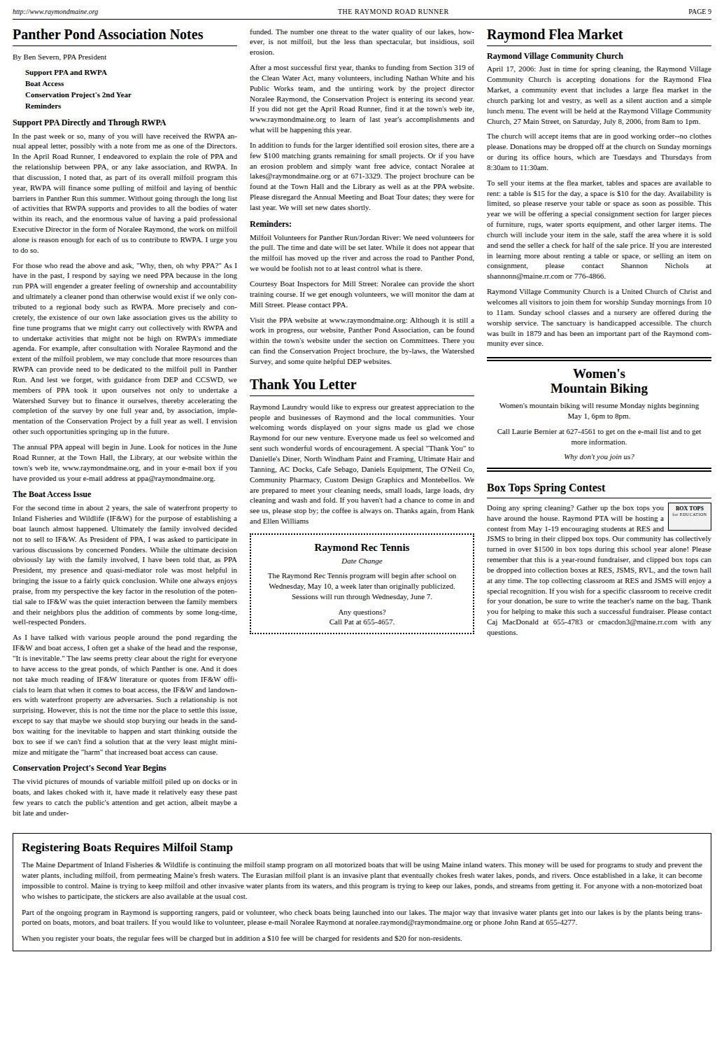http://www.raymondmaine.org
THE RAYMOND ROAD RUNNER
PAGE 9
Panther Pond Association Notes
By Ben Severn, PPA President
Support PPA and RWPA
Boat Access
Conservation Project's 2nd Year
Reminders
Support PPA Directly and Through RWPA
In the past week or so, many of you will have received the RWPA annual appeal letter, possibly with a note from me as one of the Directors. In the April Road Runner, I endeavored to explain the role of PPA and the relationship between PPA, or any lake association, and RWPA. In that discussion, I noted that, as part of its overall milfoil program this year, RWPA will finance some pulling of milfoil and laying of benthic barriers in Panther Run this summer. Without going through the long list of activities that RWPA supports and provides to all the bodies of water within its reach, and the enormous value of having a paid professional Executive Director in the form of Noralee Raymond, the work on milfoil alone is reason enough for each of us to contribute to RWPA. I urge you to do so.
For those who read the above and ask, "Why, then, oh why PPA?" As I have in the past, I respond by saying we need PPA because in the long run PPA will engender a greater feeling of ownership and accountability and ultimately a cleaner pond than otherwise would exist if we only contributed to a regional body such as RWPA. More precisely and concretely, the existence of our own lake association gives us the ability to fine tune programs that we might carry out collectively with RWPA and to undertake activities that might not be high on RWPA's immediate agenda. For example, after consultation with Noralee Raymond and the extent of the milfoil problem, we may conclude that more resources than RWPA can provide need to be dedicated to the milfoil pull in Panther Run. And lest we forget, with guidance from DEP and CCSWD, we members of PPA took it upon ourselves not only to undertake a Watershed Survey but to finance it ourselves, thereby accelerating the completion of the survey by one full year and, by association, implementation of the Conservation Project by a full year as well. I envision other such opportunities springing up in the future.
The annual PPA appeal will begin in June. Look for notices in the June Road Runner, at the Town Hall, the Library, at our website within the town's web ite, www.raymondmaine.org, and in your e-mail box if you have provided us your e-mail address at ppa@raymondmaine.org.
The Boat Access Issue
For the second time in about 2 years, the sale of waterfront property to Inland Fisheries and Wildlife (IF&W) for the purpose of establishing a boat launch almost happened. Ultimately the family involved decided not to sell to IF&W. As President of PPA, I was asked to participate in various discussions by concerned Ponders. While the ultimate decision obviously lay with the family involved, I have been told that, as PPA President, my presence and quasi-mediator role was most helpful in bringing the issue to a fairly quick conclusion. While one always enjoys praise, from my perspective the key factor in the resolution of the potential sale to IF&W was the quiet interaction between the family members and their neighbors plus the addition of comments by some long-time, well-respected Ponders.
As I have talked with various people around the pond regarding the IF&W and boat access, I often get a shake of the head and the response, "It is inevitable." The law seems pretty clear about the right for everyone to have access to the great ponds, of which Panther is one. And it does not take much reading of IF&W literature or quotes from IF&W officials to learn that when it comes to boat access, the IF&W and landowners with waterfront property are adversaries. Such a relationship is not surprising. However, this is not the time nor the place to settle this issue, except to say that maybe we should stop burying our heads in the sandbox waiting for the inevitable to happen and start thinking outside the box to see if we can't find a solution that at the very least might minimize and mitigate the "harm" that increased boat access can cause.
Conservation Project's Second Year Begins
The vivid pictures of mounds of variable milfoil piled up on docks or in boats, and lakes choked with it, have made it relatively easy these past few years to catch the public's attention and get action, albeit maybe a bit late and under-
funded. The number one threat to the water quality of our lakes, however, is not milfoil, but the less than spectacular, but insidious, soil erosion.
After a most successful first year, thanks to funding from Section 319 of the Clean Water Act, many volunteers, including Nathan White and his Public Works team, and the untiring work by the project director Noralee Raymond, the Conservation Project is entering its second year. If you did not get the April Road Runner, find it at the town's web ite, www.raymondmaine.org to learn of last year's accomplishments and what will be happening this year.
In addition to funds for the larger identified soil erosion sites, there are a few $100 matching grants remaining for small projects. Or if you have an erosion problem and simply want free advice, contact Noralee at lakes@raymondmaine.org or at 671-3329. The project brochure can be found at the Town Hall and the Library as well as at the PPA website. Please disregard the Annual Meeting and Boat Tour dates; they were for last year. We will set new dates shortly.
Reminders:
Milfoil Volunteers for Panther Run/Jordan River: We need volunteers for the pull. The time and date will be set later. While it does not appear that the milfoil has moved up the river and across the road to Panther Pond, we would be foolish not to at least control what is there.
Courtesy Boat Inspectors for Mill Street: Noralee can provide the short training course. If we get enough volunteers, we will monitor the dam at Mill Street. Please contact PPA.
Visit the PPA website at www.raymondmaine.org: Although it is still a work in progress, our website, Panther Pond Association, can be found within the town's website under the section on Committees. There you can find the Conservation Project brochure, the by-laws, the Watershed Survey, and some quite helpful DEP websites.
Thank You Letter
Raymond Laundry would like to express our greatest appreciation to the people and businesses of Raymond and the local communities. Your welcoming words displayed on your signs made us glad we chose Raymond for our new venture. Everyone made us feel so welcomed and sent such wonderful words of encouragement. A special "Thank You" to Danielle's Diner, North Windham Paint and Framing, Ultimate Hair and Tanning, AC Docks, Cafe Sebago, Daniels Equipment, The O'Neil Co, Community Pharmacy, Custom Design Graphics and Montebellos. We are prepared to meet your cleaning needs, small loads, large loads, dry cleaning and wash and fold. If you haven't had a chance to come in and see us, please stop by; the coffee is always on. Thanks again, from Hank and Ellen Williams
Raymond Rec Tennis
Date Change
The Raymond Rec Tennis program will begin after school on Wednesday, May 10, a week later than originally publicized. Sessions will run through Wednesday, June 7.
Any questions?
Call Pat at 655-4657.
Raymond Flea Market
Raymond Village Community Church
April 17, 2006: Just in time for spring cleaning, the Raymond Village Community Church is accepting donations for the Raymond Flea Market, a community event that includes a large flea market in the church parking lot and vestry, as well as a silent auction and a simple lunch menu. The event will be held at the Raymond Village Community Church, 27 Main Street, on Saturday, July 8, 2006, from 8am to 1pm.
The church will accept items that are in good working order--no clothes please. Donations may be dropped off at the church on Sunday mornings or during its office hours, which are Tuesdays and Thursdays from 8:30am to 11:30am.
To sell your items at the flea market, tables and spaces are available to rent: a table is $15 for the day, a space is $10 for the day. Availability is limited, so please reserve your table or space as soon as possible. This year we will be offering a special consignment section for larger pieces of furniture, rugs, water sports equipment, and other larger items. The church will include your item in the sale, staff the area where it is sold and send the seller a check for half of the sale price. If you are interested in learning more about renting a table or space, or selling an item on consignment, please contact Shannon Nichols at shannonn@maine.rr.com or 776-4866.
Raymond Village Community Church is a United Church of Christ and welcomes all visitors to join them for worship Sunday mornings from 10 to 11am. Sunday school classes and a nursery are offered during the worship service. The sanctuary is handicapped accessible. The church was built in 1879 and has been an important part of the Raymond community ever since.
Women's
Mountain Biking
Women's mountain biking will resume Monday nights beginning May 1, 6pm to 8pm.
Call Laurie Bernier at 627-4561 to get on the e-mail list and to get more information.
Why don't you join us?
Box Tops Spring Contest
BOX TOPS
for EDUCATION
Doing any spring cleaning? Gather up the box tops you have around the house. Raymond PTA will be hosting a contest from May 1-19 encouraging students at RES and JSMS to bring in their clipped box tops. Our community has collectively turned in over $1500 in box tops during this school year alone! Please remember that this is a year-round fundraiser, and clipped box tops can be dropped into collection boxes at RES, JSMS, RVL, and the town hall at any time. The top collecting classroom at RES and JSMS will enjoy a special recognition. If you wish for a specific classroom to receive credit for your donation, be sure to write the teacher's name on the bag. Thank you for helping to make this such a successful fundraiser. Please contact Caj MacDonald at 655-4783 or cmacdon3@maine.rr.com with any questions.
Registering Boats Requires Milfoil Stamp
The Maine Department of Inland Fisheries & Wildlife is continuing the milfoil stamp program on all motorized boats that will be using Maine inland waters. This money will be used for programs to study and prevent the water plants, including milfoil, from permeating Maine's fresh waters. The Eurasian milfoil plant is an invasive plant that eventually chokes fresh water lakes, ponds, and rivers. Once established in a lake, it can become impossible to control. Maine is trying to keep milfoil and other invasive water plants from its waters, and this program is trying to keep our lakes, ponds, and streams from getting it. For anyone with a non-motorized boat who wishes to participate, the stickers are also available at the usual cost.
Part of the ongoing program in Raymond is supporting rangers, paid or volunteer, who check boats being launched into our lakes. The major way that invasive water plants get into our lakes is by the plants being transported on boats, motors, and boat trailers. If you would like to volunteer, please e-mail Noralee Raymond at noralee.raymond@raymondmaine.org or phone John Rand at 655-4277.
When you register your boats, the regular fees will be charged but in addition a $10 fee will be charged for residents and $20 for non-residents.